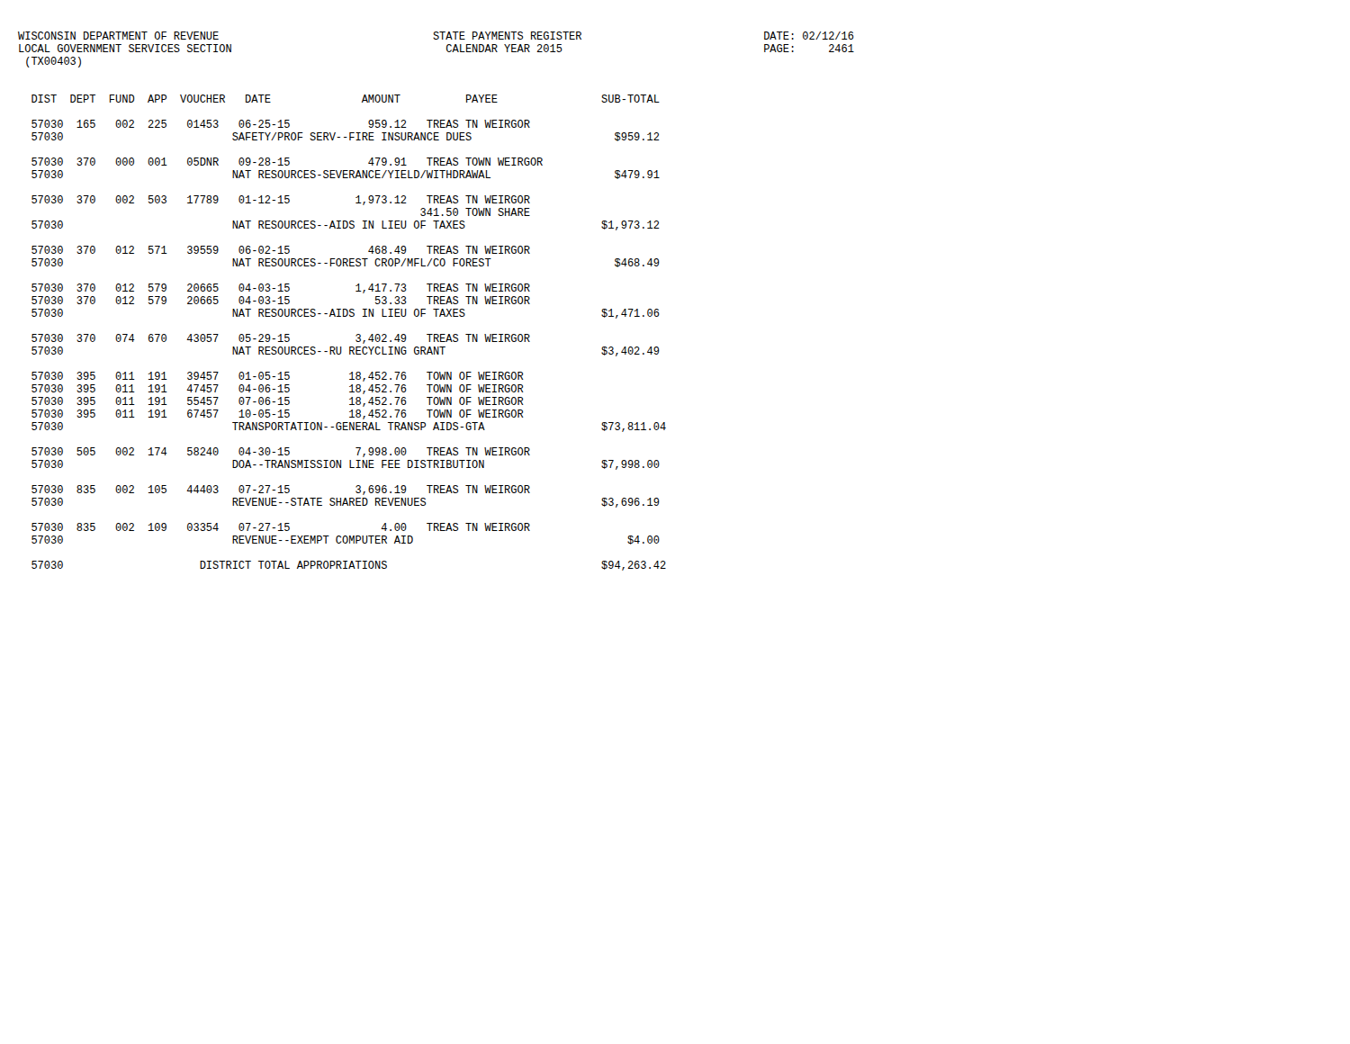WISCONSIN DEPARTMENT OF REVENUE STATE PAYMENTS REGISTER DATE: 02/12/16 LOCAL GOVERNMENT SERVICES SECTION CALENDAR YEAR 2015 PAGE: 2461 (TX00403) DIST DEPT FUND APP VOUCHER DATE AMOUNT PAYEE SUB-TOTAL 57030 165 002 225 01453 06-25-15 959.12 TREAS TN WEIRGOR 57030 SAFETY/PROF SERV--FIRE INSURANCE DUES $959.12 57030 370 000 001 05DNR 09-28-15 479.91 TREAS TOWN WEIRGOR 57030 NAT RESOURCES-SEVERANCE/YIELD/WITHDRAWAL $479.91 57030 370 002 503 17789 01-12-15 1,973.12 TREAS TN WEIRGOR 341.50 TOWN SHARE 57030 NAT RESOURCES--AIDS IN LIEU OF TAXES $1,973.12 57030 370 012 571 39559 06-02-15 468.49 TREAS TN WEIRGOR 57030 NAT RESOURCES--FOREST CROP/MFL/CO FOREST $468.49 57030 370 012 579 20665 04-03-15 1,417.73 TREAS TN WEIRGOR 57030 370 012 579 20665 04-03-15 53.33 TREAS TN WEIRGOR 57030 NAT RESOURCES--AIDS IN LIEU OF TAXES $1,471.06 57030 370 074 670 43057 05-29-15 3,402.49 TREAS TN WEIRGOR 57030 NAT RESOURCES--RU RECYCLING GRANT $3,402.49 57030 395 011 191 39457 01-05-15 18,452.76 TOWN OF WEIRGOR 57030 395 011 191 47457 04-06-15 18,452.76 TOWN OF WEIRGOR 57030 395 011 191 55457 07-06-15 18,452.76 TOWN OF WEIRGOR 57030 395 011 191 67457 10-05-15 18,452.76 TOWN OF WEIRGOR 57030 TRANSPORTATION--GENERAL TRANSP AIDS-GTA $73,811.04 57030 505 002 174 58240 04-30-15 7,998.00 TREAS TN WEIRGOR 57030 DOA--TRANSMISSION LINE FEE DISTRIBUTION $7,998.00 57030 835 002 105 44403 07-27-15 3,696.19 TREAS TN WEIRGOR 57030 REVENUE--STATE SHARED REVENUES $3,696.19 57030 835 002 109 03354 07-27-15 4.00 TREAS TN WEIRGOR 57030 REVENUE--EXEMPT COMPUTER AID $4.00 57030 DISTRICT TOTAL APPROPRIATIONS $94,263.42